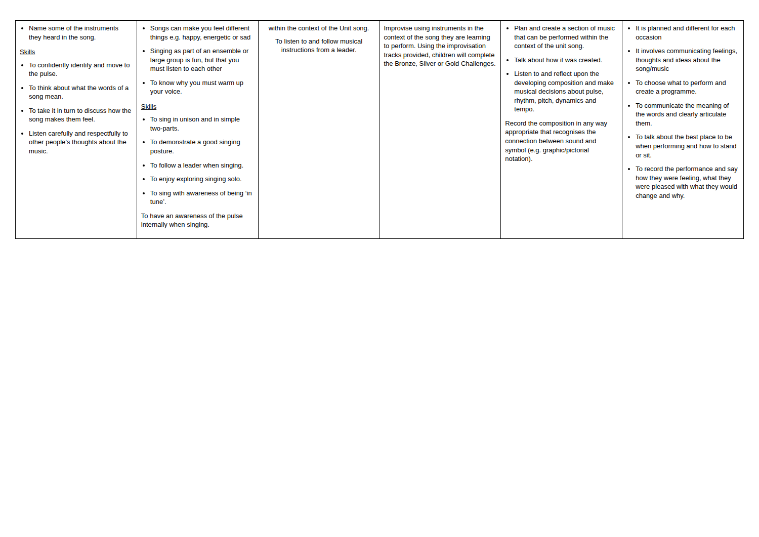| Name some of the instruments they heard in the song. Skills To confidently identify and move to the pulse. To think about what the words of a song mean. To take it in turn to discuss how the song makes them feel. Listen carefully and respectfully to other people’s thoughts about the music. | Songs can make you feel different things e.g. happy, energetic or sad Singing as part of an ensemble or large group is fun, but that you must listen to each other To know why you must warm up your voice. Skills To sing in unison and in simple two-parts. To demonstrate a good singing posture. To follow a leader when singing. To enjoy exploring singing solo. To sing with awareness of being ‘in tune’. To have an awareness of the pulse internally when singing. | within the context of the Unit song. To listen to and follow musical instructions from a leader. | Improvise using instruments in the context of the song they are learning to perform. Using the improvisation tracks provided, children will complete the Bronze, Silver or Gold Challenges. | Plan and create a section of music that can be performed within the context of the unit song. Talk about how it was created. Listen to and reflect upon the developing composition and make musical decisions about pulse, rhythm, pitch, dynamics and tempo. Record the composition in any way appropriate that recognises the connection between sound and symbol (e.g. graphic/pictorial notation). | It is planned and different for each occasion It involves communicating feelings, thoughts and ideas about the song/music To choose what to perform and create a programme. To communicate the meaning of the words and clearly articulate them. To talk about the best place to be when performing and how to stand or sit. To record the performance and say how they were feeling, what they were pleased with what they would change and why. |